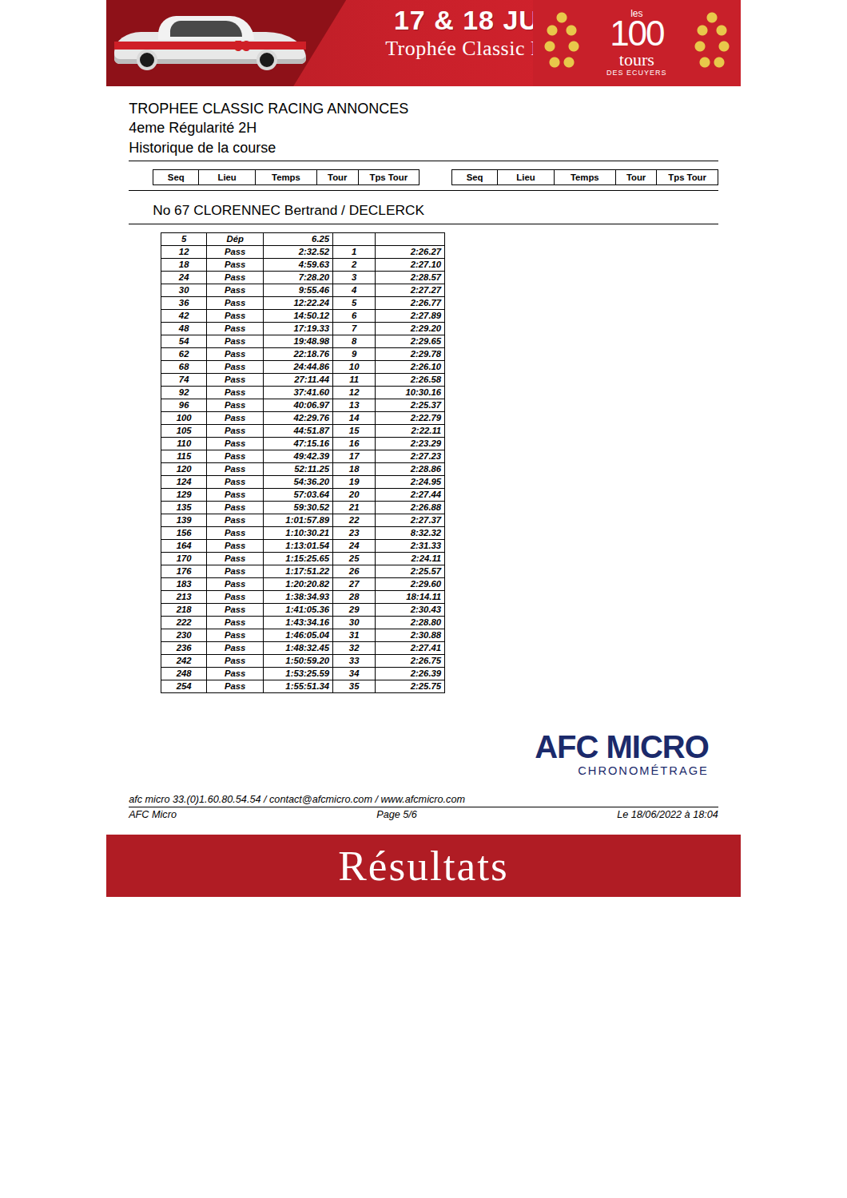53
17 & 18 JUIN 2022
Trophée Classic Racing Annonces
les
100
tours
DES ECUYERS
TROPHEE CLASSIC RACING ANNONCES
4eme Régularité 2H
Historique de la course
| Seq | Lieu | Temps | Tour | Tps Tour |
| Seq | Lieu | Temps | Tour | Tps Tour |
No 67 CLORENNEC Bertrand / DECLERCK
| 5 | Dép | 6.25 | | |
| 12 | Pass | 2:32.52 | 1 | 2:26.27 |
| 18 | Pass | 4:59.63 | 2 | 2:27.10 |
| 24 | Pass | 7:28.20 | 3 | 2:28.57 |
| 30 | Pass | 9:55.46 | 4 | 2:27.27 |
| 36 | Pass | 12:22.24 | 5 | 2:26.77 |
| 42 | Pass | 14:50.12 | 6 | 2:27.89 |
| 48 | Pass | 17:19.33 | 7 | 2:29.20 |
| 54 | Pass | 19:48.98 | 8 | 2:29.65 |
| 62 | Pass | 22:18.76 | 9 | 2:29.78 |
| 68 | Pass | 24:44.86 | 10 | 2:26.10 |
| 74 | Pass | 27:11.44 | 11 | 2:26.58 |
| 92 | Pass | 37:41.60 | 12 | 10:30.16 |
| 96 | Pass | 40:06.97 | 13 | 2:25.37 |
| 100 | Pass | 42:29.76 | 14 | 2:22.79 |
| 105 | Pass | 44:51.87 | 15 | 2:22.11 |
| 110 | Pass | 47:15.16 | 16 | 2:23.29 |
| 115 | Pass | 49:42.39 | 17 | 2:27.23 |
| 120 | Pass | 52:11.25 | 18 | 2:28.86 |
| 124 | Pass | 54:36.20 | 19 | 2:24.95 |
| 129 | Pass | 57:03.64 | 20 | 2:27.44 |
| 135 | Pass | 59:30.52 | 21 | 2:26.88 |
| 139 | Pass | 1:01:57.89 | 22 | 2:27.37 |
| 156 | Pass | 1:10:30.21 | 23 | 8:32.32 |
| 164 | Pass | 1:13:01.54 | 24 | 2:31.33 |
| 170 | Pass | 1:15:25.65 | 25 | 2:24.11 |
| 176 | Pass | 1:17:51.22 | 26 | 2:25.57 |
| 183 | Pass | 1:20:20.82 | 27 | 2:29.60 |
| 213 | Pass | 1:38:34.93 | 28 | 18:14.11 |
| 218 | Pass | 1:41:05.36 | 29 | 2:30.43 |
| 222 | Pass | 1:43:34.16 | 30 | 2:28.80 |
| 230 | Pass | 1:46:05.04 | 31 | 2:30.88 |
| 236 | Pass | 1:48:32.45 | 32 | 2:27.41 |
| 242 | Pass | 1:50:59.20 | 33 | 2:26.75 |
| 248 | Pass | 1:53:25.59 | 34 | 2:26.39 |
| 254 | Pass | 1:55:51.34 | 35 | 2:25.75 |
AFC MICRO
CHRONOMÉTRAGE
afc micro 33.(0)1.60.80.54.54 / contact@afcmicro.com / www.afcmicro.com
AFC Micro Page 5/6 Le 18/06/2022 à 18:04
Résultats